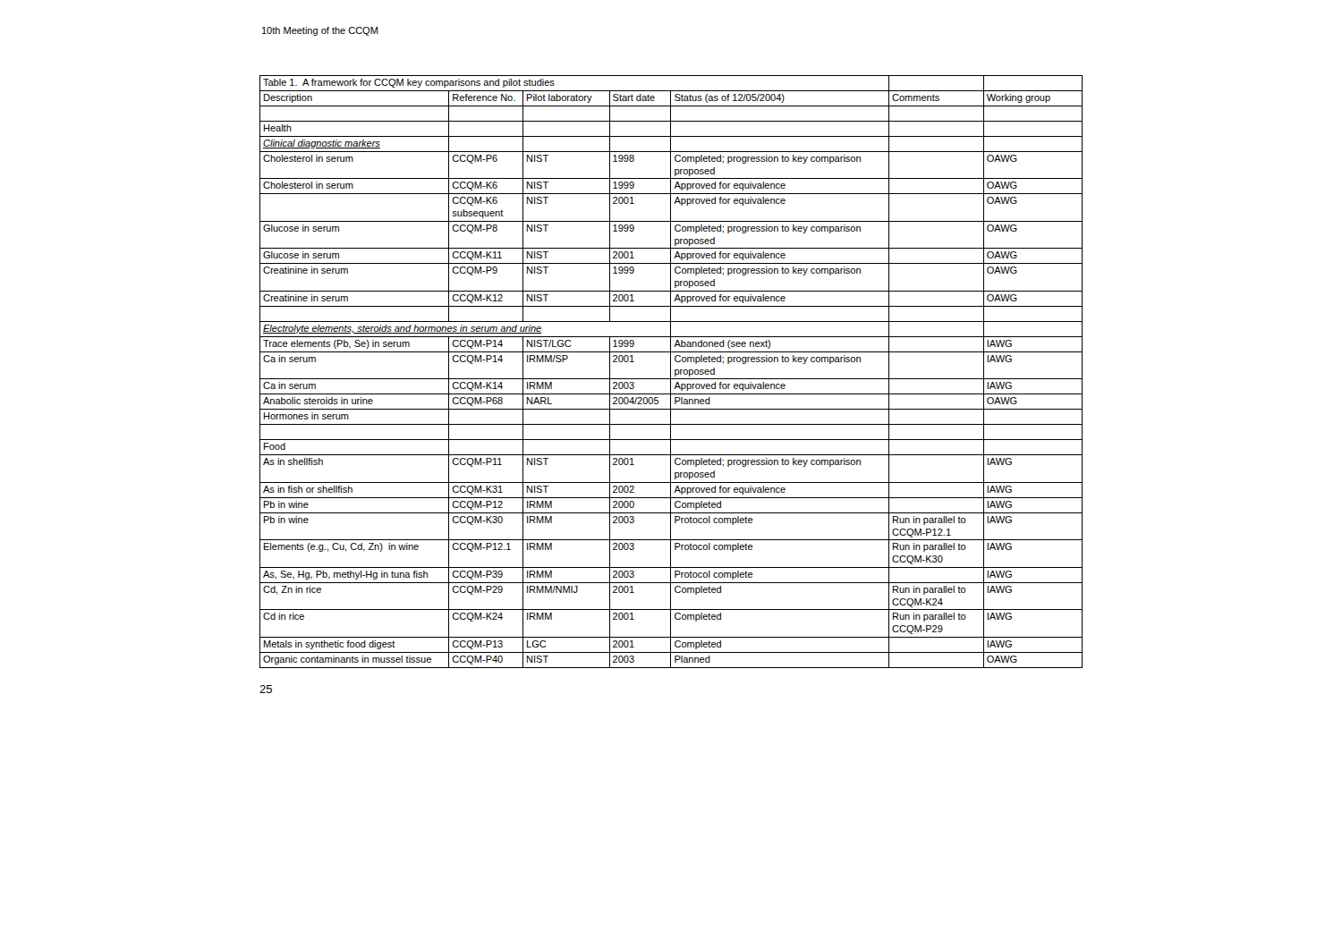10th Meeting of the CCQM
| Table 1. A framework for CCQM key comparisons and pilot studies | | |
| Description | Reference No. | Pilot laboratory | Start date | Status (as of 12/05/2004) | Comments | Working group |
| Health | | | | | | |
| Clinical diagnostic markers | | | | | | |
| Cholesterol in serum | CCQM-P6 | NIST | 1998 | Completed; progression to key comparison proposed | | OAWG |
| Cholesterol in serum | CCQM-K6 | NIST | 1999 | Approved for equivalence | | OAWG |
| | CCQM-K6 subsequent | NIST | 2001 | Approved for equivalence | | OAWG |
| Glucose in serum | CCQM-P8 | NIST | 1999 | Completed; progression to key comparison proposed | | OAWG |
| Glucose in serum | CCQM-K11 | NIST | 2001 | Approved for equivalence | | OAWG |
| Creatinine in serum | CCQM-P9 | NIST | 1999 | Completed; progression to key comparison proposed | | OAWG |
| Creatinine in serum | CCQM-K12 | NIST | 2001 | Approved for equivalence | | OAWG |
| Electrolyte elements, steroids and hormones in serum and urine | | | |
| Trace elements (Pb, Se) in serum | CCQM-P14 | NIST/LGC | 1999 | Abandoned (see next) | | IAWG |
| Ca in serum | CCQM-P14 | IRMM/SP | 2001 | Completed; progression to key comparison proposed | | IAWG |
| Ca in serum | CCQM-K14 | IRMM | 2003 | Approved for equivalence | | IAWG |
| Anabolic steroids in urine | CCQM-P68 | NARL | 2004/2005 | Planned | | OAWG |
| Hormones in serum | | | | | | |
| Food | | | | | | |
| As in shellfish | CCQM-P11 | NIST | 2001 | Completed; progression to key comparison proposed | | IAWG |
| As in fish or shellfish | CCQM-K31 | NIST | 2002 | Approved for equivalence | | IAWG |
| Pb in wine | CCQM-P12 | IRMM | 2000 | Completed | | IAWG |
| Pb in wine | CCQM-K30 | IRMM | 2003 | Protocol complete | Run in parallel to CCQM-P12.1 | IAWG |
| Elements (e.g., Cu, Cd, Zn) in wine | CCQM-P12.1 | IRMM | 2003 | Protocol complete | Run in parallel to CCQM-K30 | IAWG |
| As, Se, Hg, Pb, methyl-Hg in tuna fish | CCQM-P39 | IRMM | 2003 | Protocol complete | | IAWG |
| Cd, Zn in rice | CCQM-P29 | IRMM/NMIJ | 2001 | Completed | Run in parallel to CCQM-K24 | IAWG |
| Cd in rice | CCQM-K24 | IRMM | 2001 | Completed | Run in parallel to CCQM-P29 | IAWG |
| Metals in synthetic food digest | CCQM-P13 | LGC | 2001 | Completed | | IAWG |
| Organic contaminants in mussel tissue | CCQM-P40 | NIST | 2003 | Planned | | OAWG |
25